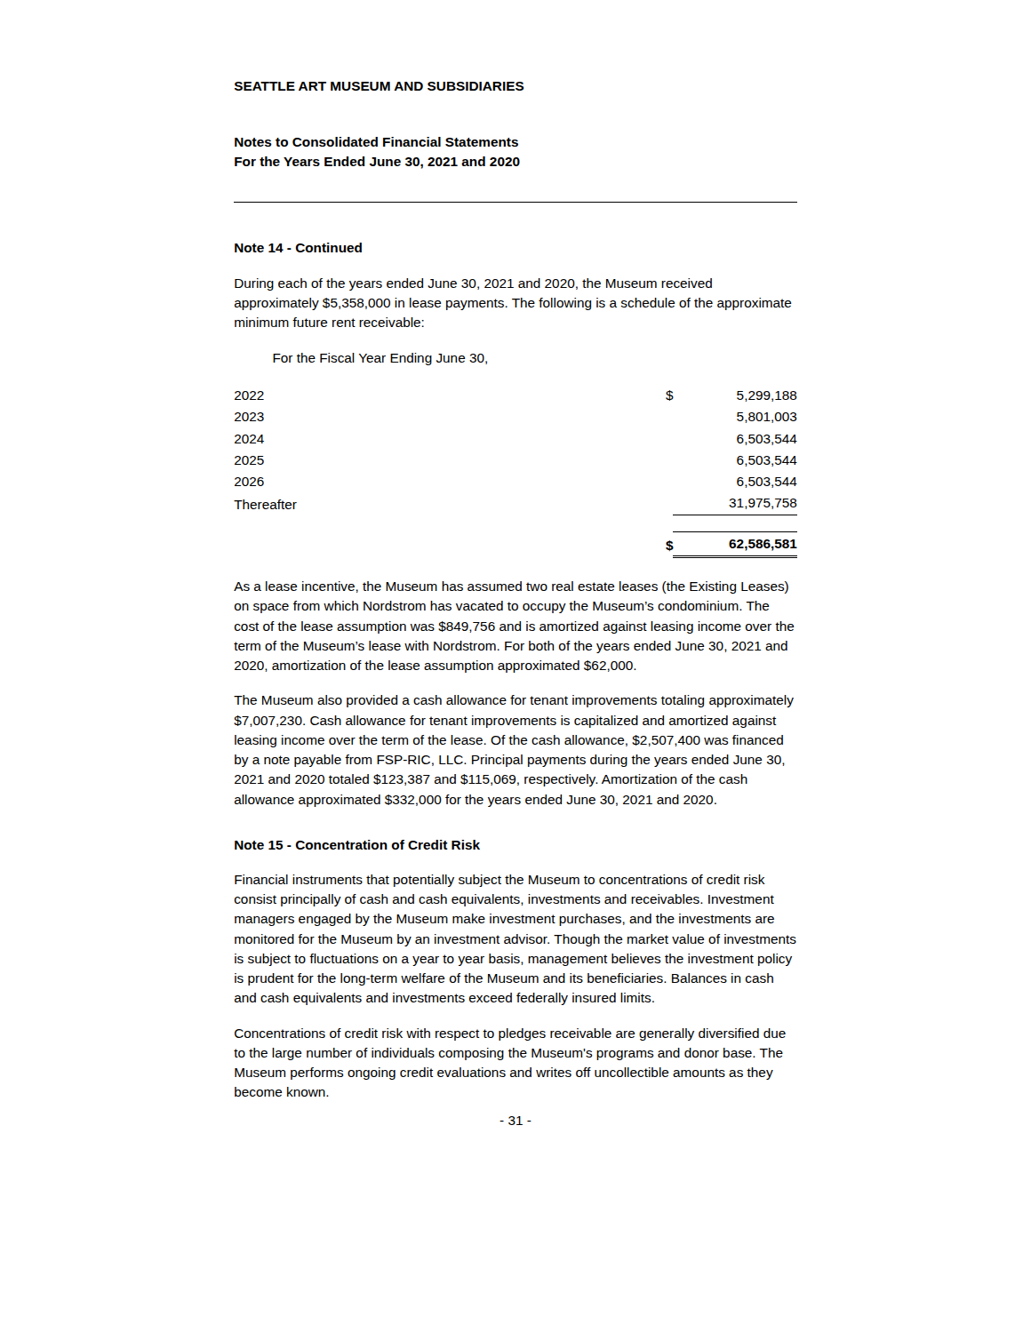SEATTLE ART MUSEUM AND SUBSIDIARIES
Notes to Consolidated Financial Statements
For the Years Ended June 30, 2021 and 2020
Note 14 - Continued
During each of the years ended June 30, 2021 and 2020, the Museum received approximately $5,358,000 in lease payments. The following is a schedule of the approximate minimum future rent receivable:
For the Fiscal Year Ending June 30,
| 2022 | | $ | 5,299,188 |
| 2023 | | | 5,801,003 |
| 2024 | | | 6,503,544 |
| 2025 | | | 6,503,544 |
| 2026 | | | 6,503,544 |
| Thereafter | | | 31,975,758 |
| | | $ | 62,586,581 |
As a lease incentive, the Museum has assumed two real estate leases (the Existing Leases) on space from which Nordstrom has vacated to occupy the Museum’s condominium. The cost of the lease assumption was $849,756 and is amortized against leasing income over the term of the Museum’s lease with Nordstrom. For both of the years ended June 30, 2021 and 2020, amortization of the lease assumption approximated $62,000.
The Museum also provided a cash allowance for tenant improvements totaling approximately $7,007,230. Cash allowance for tenant improvements is capitalized and amortized against leasing income over the term of the lease. Of the cash allowance, $2,507,400 was financed by a note payable from FSP-RIC, LLC. Principal payments during the years ended June 30, 2021 and 2020 totaled $123,387 and $115,069, respectively. Amortization of the cash allowance approximated $332,000 for the years ended June 30, 2021 and 2020.
Note 15 - Concentration of Credit Risk
Financial instruments that potentially subject the Museum to concentrations of credit risk consist principally of cash and cash equivalents, investments and receivables. Investment managers engaged by the Museum make investment purchases, and the investments are monitored for the Museum by an investment advisor. Though the market value of investments is subject to fluctuations on a year to year basis, management believes the investment policy is prudent for the long-term welfare of the Museum and its beneficiaries. Balances in cash and cash equivalents and investments exceed federally insured limits.
Concentrations of credit risk with respect to pledges receivable are generally diversified due to the large number of individuals composing the Museum's programs and donor base. The Museum performs ongoing credit evaluations and writes off uncollectible amounts as they become known.
- 31 -